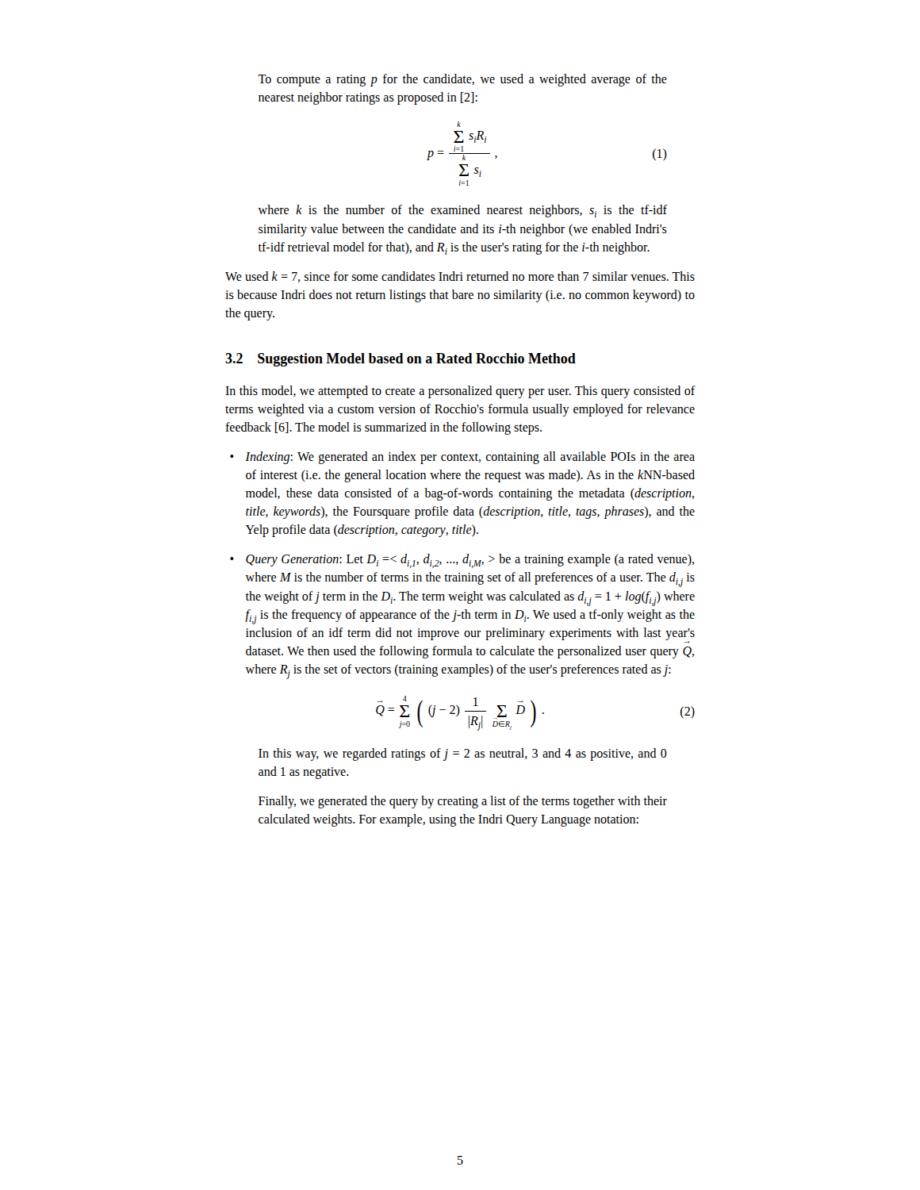To compute a rating p for the candidate, we used a weighted average of the nearest neighbor ratings as proposed in [2]:
p = kΣi=1 siRi kΣi=1 si ,
(1)
where k is the number of the examined nearest neighbors, si is the tf-idf similarity value between the candidate and its i-th neighbor (we enabled Indri's tf-idf retrieval model for that), and Ri is the user's rating for the i-th neighbor.
We used k = 7, since for some candidates Indri returned no more than 7 similar venues. This is because Indri does not return listings that bare no similarity (i.e. no common keyword) to the query.
3.2 Suggestion Model based on a Rated Rocchio Method
In this model, we attempted to create a personalized query per user. This query consisted of terms weighted via a custom version of Rocchio's formula usually employed for relevance feedback [6]. The model is summarized in the following steps.
Indexing: We generated an index per context, containing all available POIs in the area of interest (i.e. the general location where the request was made). As in the k NN-based model, these data consisted of a bag-of-words containing the metadata (description, title, keywords), the Foursquare profile data (description, title, tags, phrases), and the Yelp profile data (description, category, title).
Query Generation: Let Di =< di,1, di,2, ..., di,M, > be a training example (a rated venue), where M is the number of terms in the training set of all preferences of a user. The di,j is the weight of j term in the Di. The term weight was calculated as di,j = 1 + log(fi,j) where fi,j is the frequency of appearance of the j-th term in Di. We used a tf-only weight as the inclusion of an idf term did not improve our preliminary experiments with last year's dataset. We then used the following formula to calculate the personalized user query Q, where Rj is the set of vectors (training examples) of the user's preferences rated as j:
Q = 4 Σj=0 ( (j − 2) 1 |Rj| ΣD∈Rj D ) .
(2)
In this way, we regarded ratings of j = 2 as neutral, 3 and 4 as positive, and 0 and 1 as negative.
Finally, we generated the query by creating a list of the terms together with their calculated weights. For example, using the Indri Query Language notation:
5